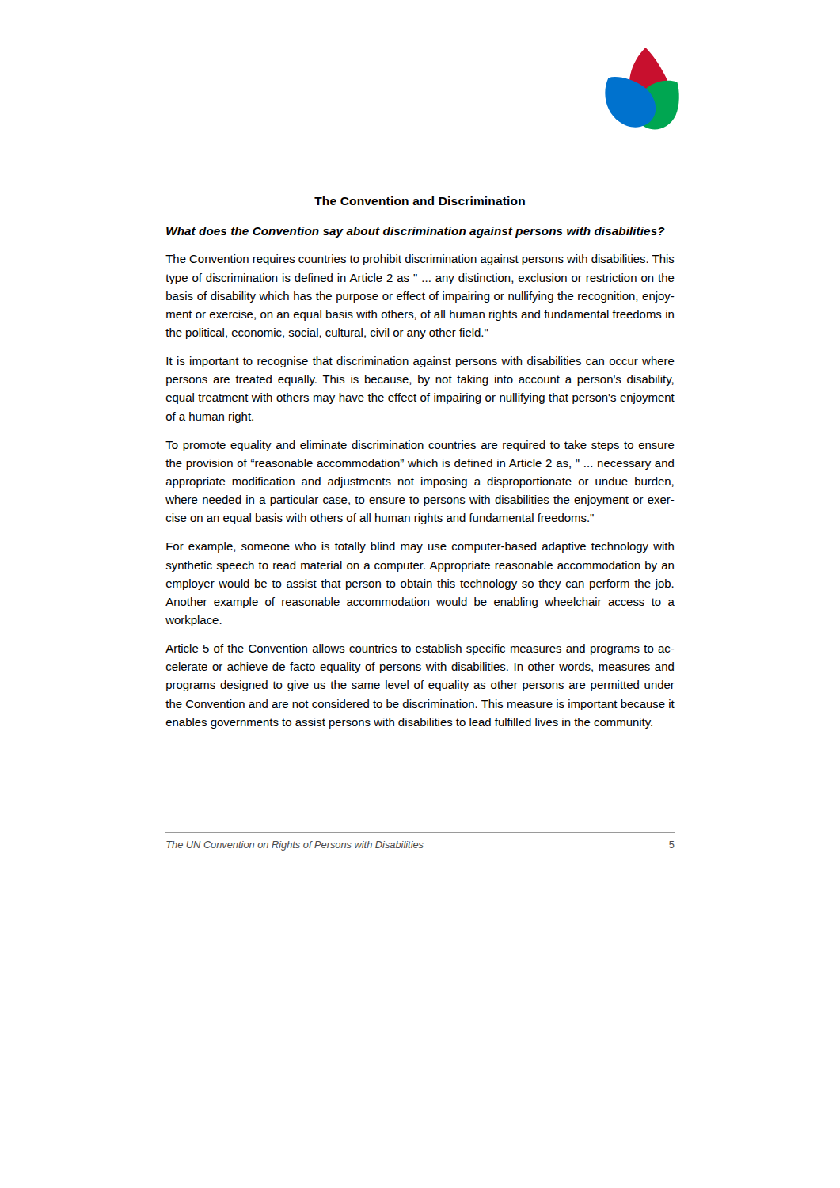The Convention and Discrimination
What does the Convention say about discrimination against persons with disabilities?
The Convention requires countries to prohibit discrimination against persons with disabilities. This type of discrimination is defined in Article 2 as " ... any distinction, exclusion or restriction on the basis of disability which has the purpose or effect of impairing or nullifying the recognition, enjoyment or exercise, on an equal basis with others, of all human rights and fundamental freedoms in the political, economic, social, cultural, civil or any other field."
It is important to recognise that discrimination against persons with disabilities can occur where persons are treated equally. This is because, by not taking into account a person's disability, equal treatment with others may have the effect of impairing or nullifying that person's enjoyment of a human right.
To promote equality and eliminate discrimination countries are required to take steps to ensure the provision of “reasonable accommodation” which is defined in Article 2 as, " ... necessary and appropriate modification and adjustments not imposing a disproportionate or undue burden, where needed in a particular case, to ensure to persons with disabilities the enjoyment or exercise on an equal basis with others of all human rights and fundamental freedoms."
For example, someone who is totally blind may use computer-based adaptive technology with synthetic speech to read material on a computer. Appropriate reasonable accommodation by an employer would be to assist that person to obtain this technology so they can perform the job. Another example of reasonable accommodation would be enabling wheelchair access to a workplace.
Article 5 of the Convention allows countries to establish specific measures and programs to accelerate or achieve de facto equality of persons with disabilities. In other words, measures and programs designed to give us the same level of equality as other persons are permitted under the Convention and are not considered to be discrimination. This measure is important because it enables governments to assist persons with disabilities to lead fulfilled lives in the community.
The UN Convention on Rights of Persons with Disabilities 5